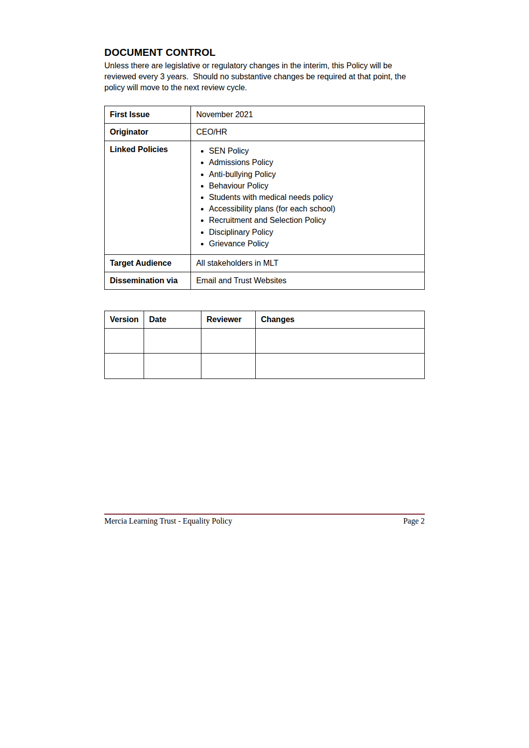DOCUMENT CONTROL
Unless there are legislative or regulatory changes in the interim, this Policy will be reviewed every 3 years. Should no substantive changes be required at that point, the policy will move to the next review cycle.
| First Issue | November 2021 |
| Originator | CEO/HR |
| Linked Policies | SEN Policy Admissions Policy Anti-bullying Policy Behaviour Policy Students with medical needs policy Accessibility plans (for each school) Recruitment and Selection Policy Disciplinary Policy Grievance Policy |
| Target Audience | All stakeholders in MLT |
| Dissemination via | Email and Trust Websites |
| Version | Date | Reviewer | Changes |
| --- | --- | --- | --- |
Mercia Learning Trust - Equality Policy Page 2